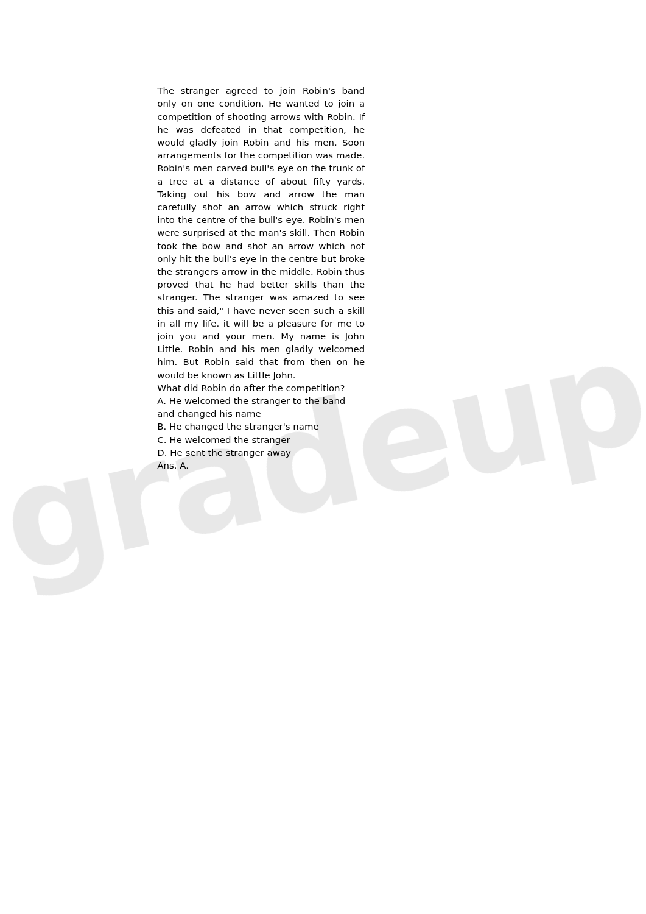gradeup
The stranger agreed to join Robin's band only on one condition. He wanted to join a competition of shooting arrows with Robin. If he was defeated in that competition, he would gladly join Robin and his men. Soon arrangements for the competition was made. Robin's men carved bull's eye on the trunk of a tree at a distance of about fifty yards. Taking out his bow and arrow the man carefully shot an arrow which struck right into the centre of the bull's eye. Robin's men were surprised at the man's skill. Then Robin took the bow and shot an arrow which not only hit the bull's eye in the centre but broke the strangers arrow in the middle. Robin thus proved that he had better skills than the stranger. The stranger was amazed to see this and said," I have never seen such a skill in all my life. it will be a pleasure for me to join you and your men. My name is John Little. Robin and his men gladly welcomed him. But Robin said that from then on he would be known as Little John.
What did Robin do after the competition?
A. He welcomed the stranger to the band and changed his name
B. He changed the stranger's name
C. He welcomed the stranger
D. He sent the stranger away
Ans. A.